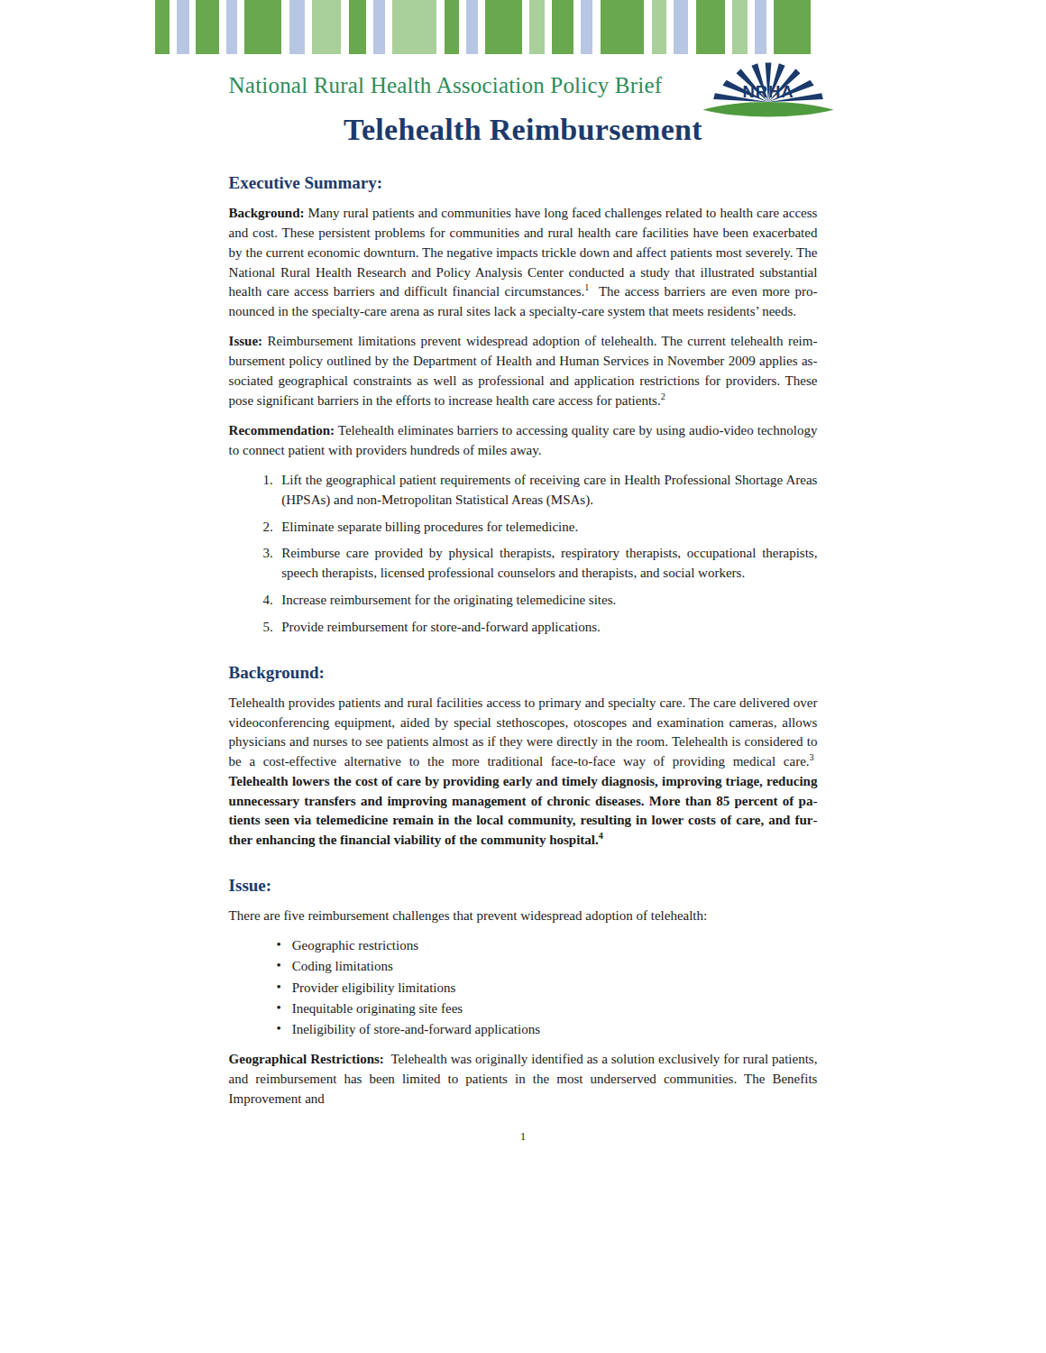NRHA
National Rural Health Association Policy Brief
Telehealth Reimbursement
Executive Summary:
Background: Many rural patients and communities have long faced challenges related to health care access and cost. These persistent problems for communities and rural health care facilities have been exacerbated by the current economic downturn. The negative impacts trickle down and affect patients most severely. The National Rural Health Research and Policy Analysis Center conducted a study that illustrated substantial health care access barriers and difficult financial circumstances.1 The access barriers are even more pronounced in the specialty-care arena as rural sites lack a specialty-care system that meets residents’ needs.
Issue: Reimbursement limitations prevent widespread adoption of telehealth. The current telehealth reimbursement policy outlined by the Department of Health and Human Services in November 2009 applies associated geographical constraints as well as professional and application restrictions for providers. These pose significant barriers in the efforts to increase health care access for patients.2
Recommendation: Telehealth eliminates barriers to accessing quality care by using audio-video technology to connect patient with providers hundreds of miles away.
Lift the geographical patient requirements of receiving care in Health Professional Shortage Areas (HPSAs) and non-Metropolitan Statistical Areas (MSAs).
Eliminate separate billing procedures for telemedicine.
Reimburse care provided by physical therapists, respiratory therapists, occupational therapists, speech therapists, licensed professional counselors and therapists, and social workers.
Increase reimbursement for the originating telemedicine sites.
Provide reimbursement for store-and-forward applications.
Background:
Telehealth provides patients and rural facilities access to primary and specialty care. The care delivered over videoconferencing equipment, aided by special stethoscopes, otoscopes and examination cameras, allows physicians and nurses to see patients almost as if they were directly in the room. Telehealth is considered to be a cost-effective alternative to the more traditional face-to-face way of providing medical care.3 Telehealth lowers the cost of care by providing early and timely diagnosis, improving triage, reducing unnecessary transfers and improving management of chronic diseases. More than 85 percent of patients seen via telemedicine remain in the local community, resulting in lower costs of care, and further enhancing the financial viability of the community hospital.4
Issue:
There are five reimbursement challenges that prevent widespread adoption of telehealth:
Geographic restrictions
Coding limitations
Provider eligibility limitations
Inequitable originating site fees
Ineligibility of store-and-forward applications
Geographical Restrictions: Telehealth was originally identified as a solution exclusively for rural patients, and reimbursement has been limited to patients in the most underserved communities. The Benefits Improvement and
1